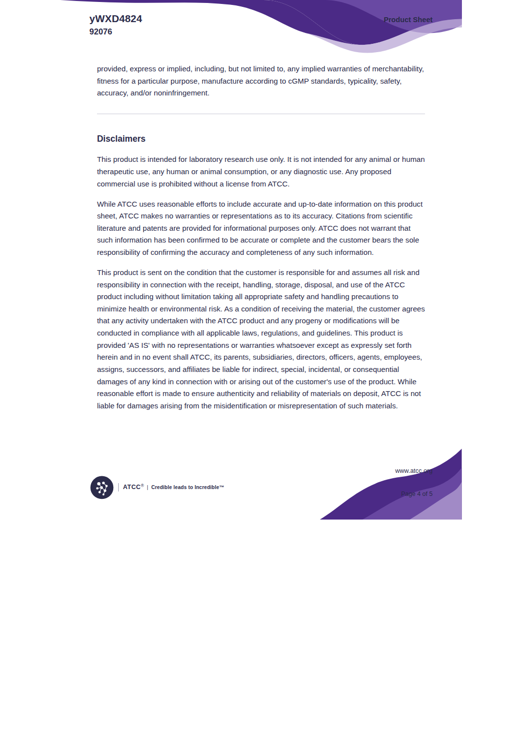yWXD4824
92076
Product Sheet
provided, express or implied, including, but not limited to, any implied warranties of merchantability, fitness for a particular purpose, manufacture according to cGMP standards, typicality, safety, accuracy, and/or noninfringement.
Disclaimers
This product is intended for laboratory research use only. It is not intended for any animal or human therapeutic use, any human or animal consumption, or any diagnostic use. Any proposed commercial use is prohibited without a license from ATCC.
While ATCC uses reasonable efforts to include accurate and up-to-date information on this product sheet, ATCC makes no warranties or representations as to its accuracy. Citations from scientific literature and patents are provided for informational purposes only. ATCC does not warrant that such information has been confirmed to be accurate or complete and the customer bears the sole responsibility of confirming the accuracy and completeness of any such information.
This product is sent on the condition that the customer is responsible for and assumes all risk and responsibility in connection with the receipt, handling, storage, disposal, and use of the ATCC product including without limitation taking all appropriate safety and handling precautions to minimize health or environmental risk. As a condition of receiving the material, the customer agrees that any activity undertaken with the ATCC product and any progeny or modifications will be conducted in compliance with all applicable laws, regulations, and guidelines. This product is provided 'AS IS' with no representations or warranties whatsoever except as expressly set forth herein and in no event shall ATCC, its parents, subsidiaries, directors, officers, agents, employees, assigns, successors, and affiliates be liable for indirect, special, incidental, or consequential damages of any kind in connection with or arising out of the customer's use of the product. While reasonable effort is made to ensure authenticity and reliability of materials on deposit, ATCC is not liable for damages arising from the misidentification or misrepresentation of such materials.
ATCC® | Credible leads to Incredible™
www.atcc.org
Page 4 of 5